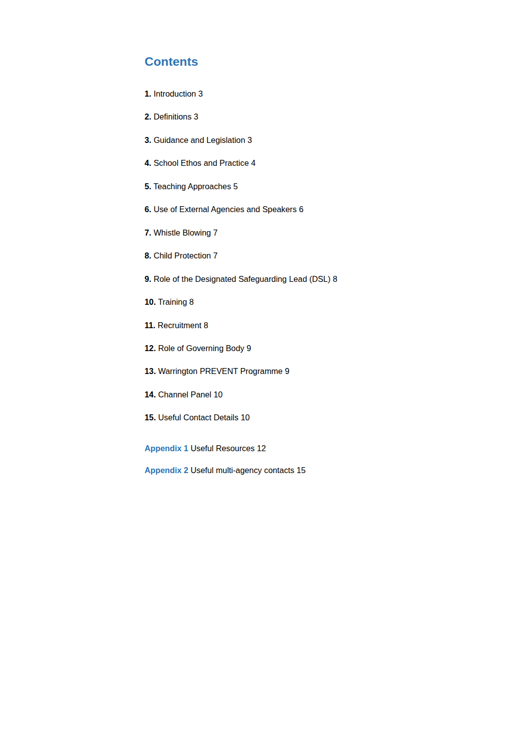Contents
1. Introduction 3
2. Definitions 3
3. Guidance and Legislation 3
4. School Ethos and Practice 4
5. Teaching Approaches 5
6. Use of External Agencies and Speakers 6
7. Whistle Blowing 7
8. Child Protection 7
9. Role of the Designated Safeguarding Lead (DSL) 8
10. Training 8
11. Recruitment 8
12. Role of Governing Body 9
13. Warrington PREVENT Programme 9
14. Channel Panel 10
15. Useful Contact Details 10
Appendix 1 Useful Resources 12
Appendix 2 Useful multi-agency contacts 15